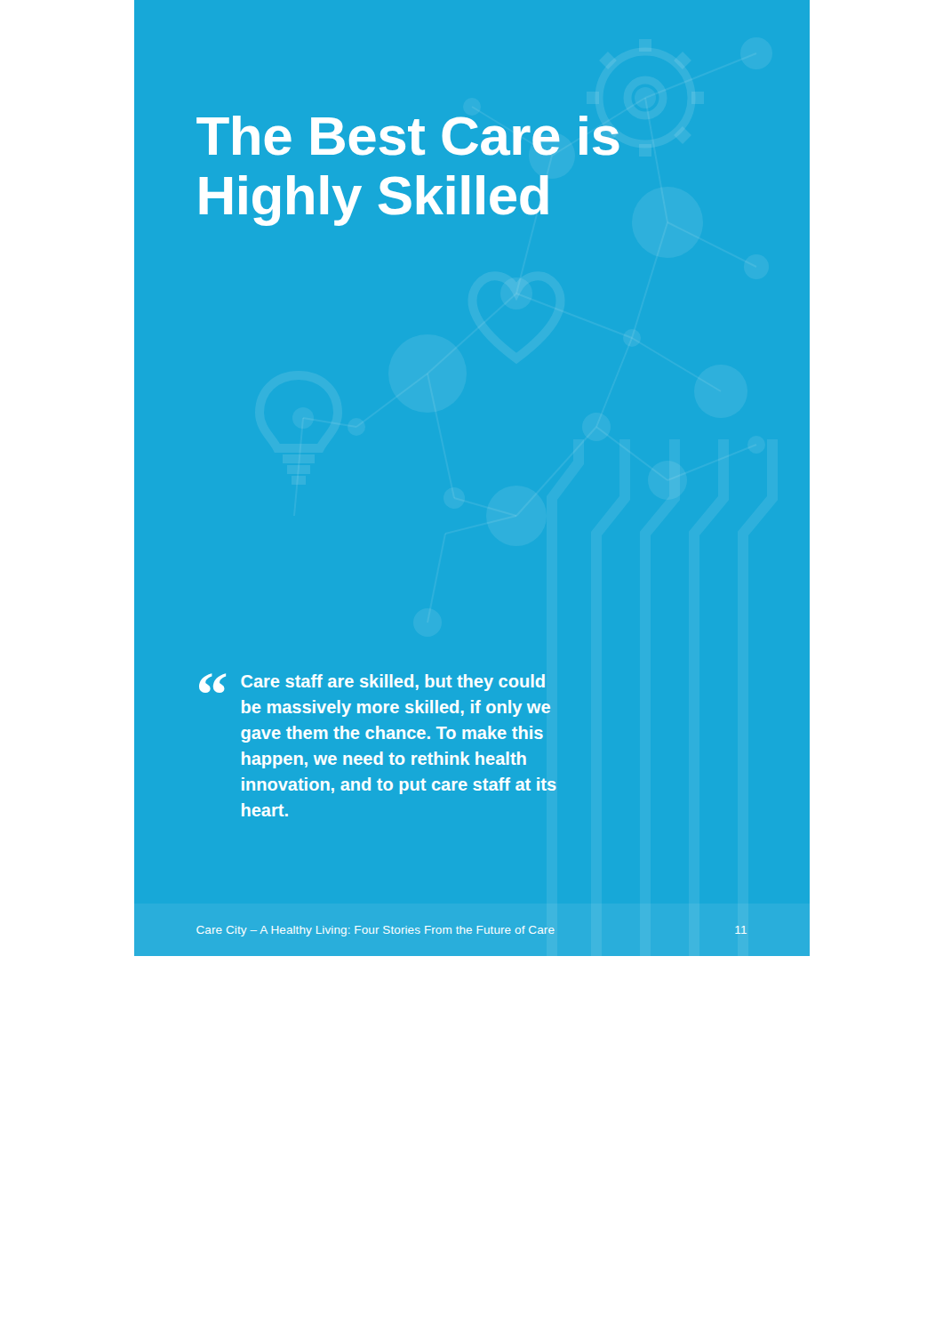The Best Care is Highly Skilled
“
Care staff are skilled, but they could be massively more skilled, if only we gave them the chance. To make this happen, we need to rethink health innovation, and to put care staff at its heart.
Care City – A Healthy Living: Four Stories From the Future of Care 11